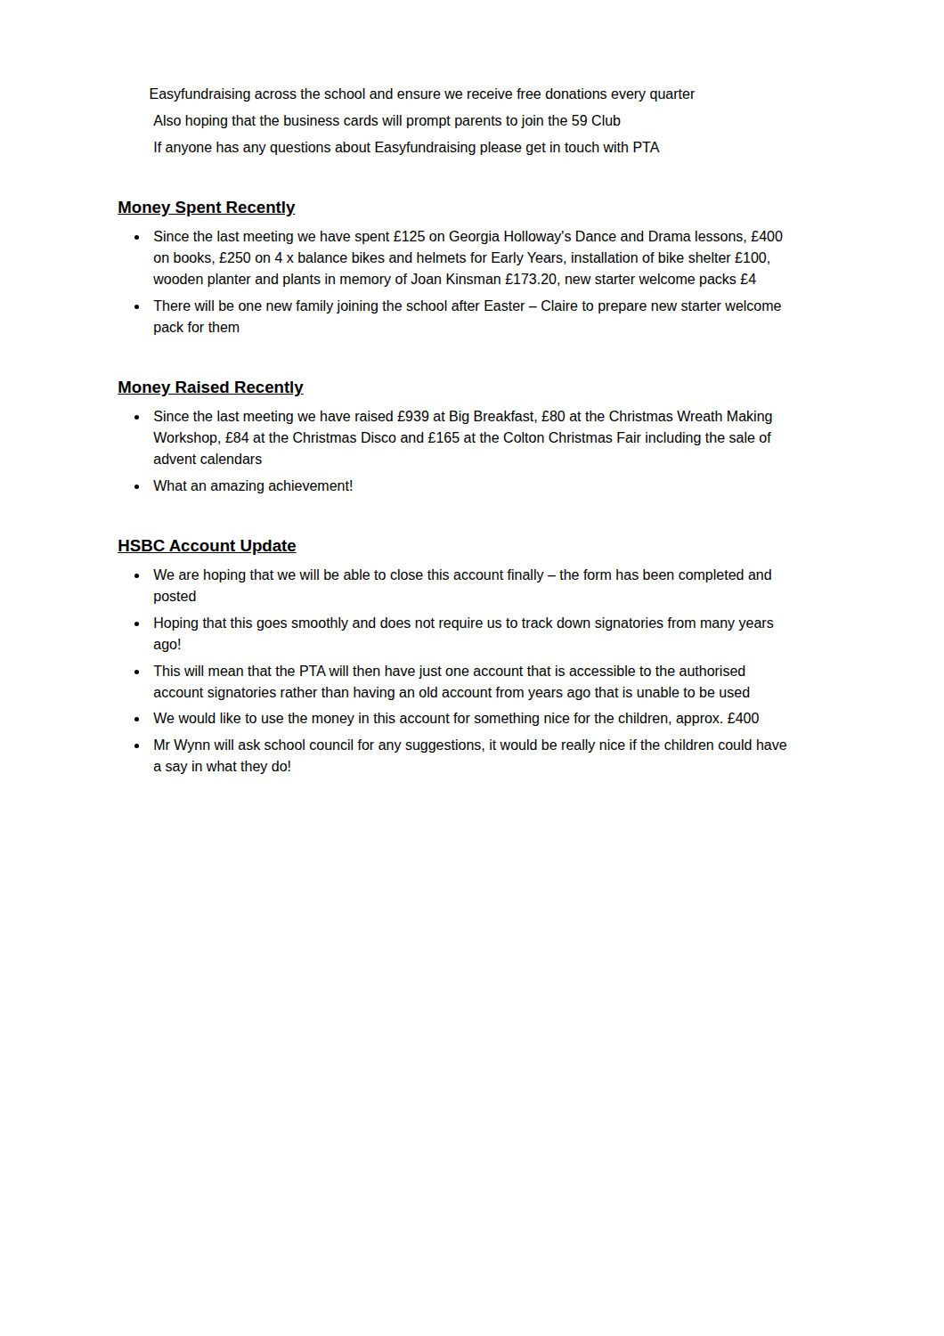Easyfundraising across the school and ensure we receive free donations every quarter
Also hoping that the business cards will prompt parents to join the 59 Club
If anyone has any questions about Easyfundraising please get in touch with PTA
Money Spent Recently
Since the last meeting we have spent £125 on Georgia Holloway's Dance and Drama lessons, £400 on books, £250 on 4 x balance bikes and helmets for Early Years, installation of bike shelter £100, wooden planter and plants in memory of Joan Kinsman £173.20, new starter welcome packs £4
There will be one new family joining the school after Easter – Claire to prepare new starter welcome pack for them
Money Raised Recently
Since the last meeting we have raised £939 at Big Breakfast, £80 at the Christmas Wreath Making Workshop, £84 at the Christmas Disco and £165 at the Colton Christmas Fair including the sale of advent calendars
What an amazing achievement!
HSBC Account Update
We are hoping that we will be able to close this account finally – the form has been completed and posted
Hoping that this goes smoothly and does not require us to track down signatories from many years ago!
This will mean that the PTA will then have just one account that is accessible to the authorised account signatories rather than having an old account from years ago that is unable to be used
We would like to use the money in this account for something nice for the children, approx. £400
Mr Wynn will ask school council for any suggestions, it would be really nice if the children could have a say in what they do!